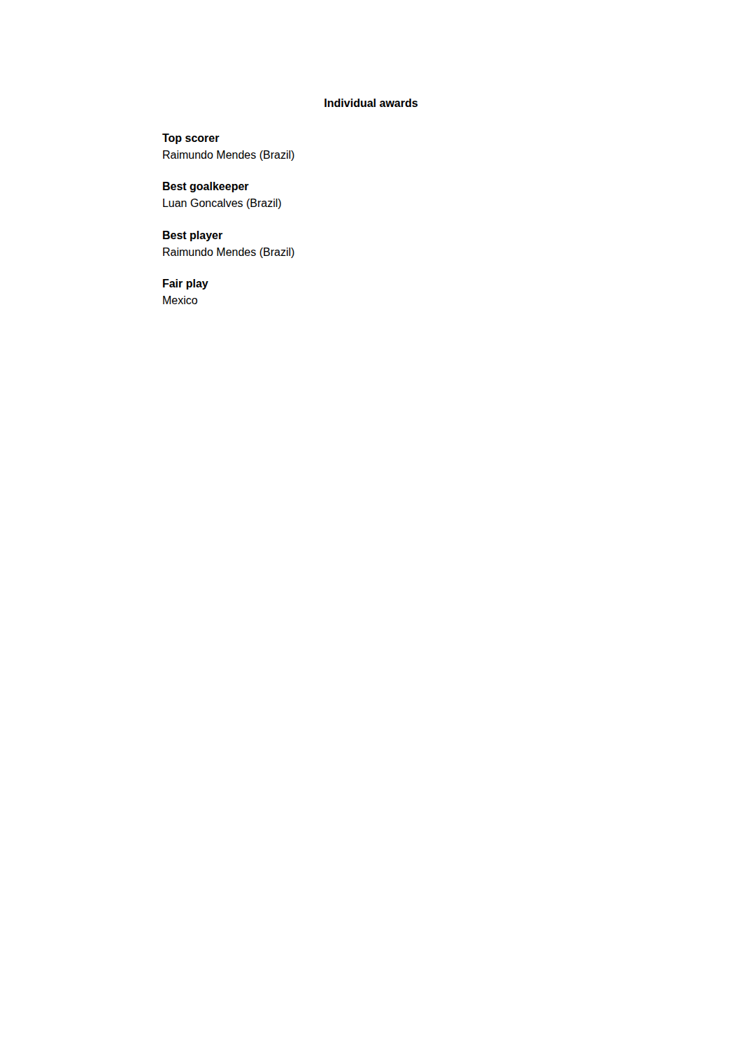Individual awards
Top scorer
Raimundo Mendes (Brazil)
Best goalkeeper
Luan Goncalves (Brazil)
Best player
Raimundo Mendes (Brazil)
Fair play
Mexico